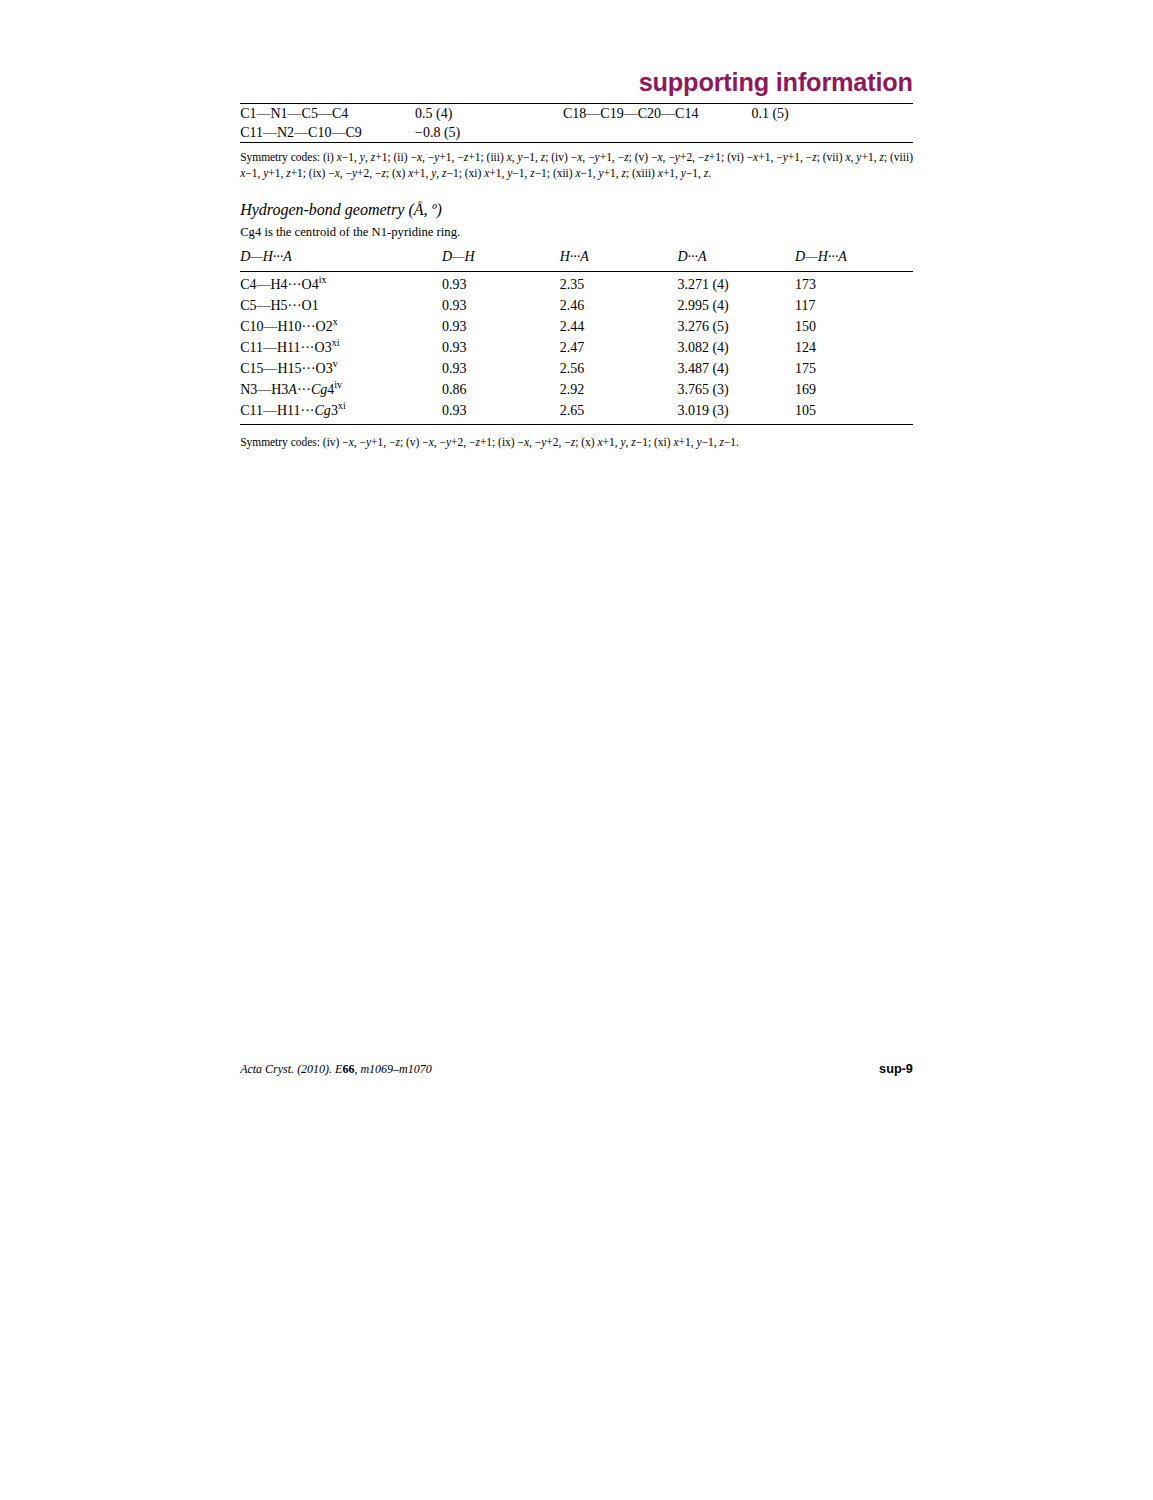supporting information
| C1—N1—C5—C4 | 0.5 (4) | C18—C19—C20—C14 | 0.1 (5) |
| C11—N2—C10—C9 | −0.8 (5) | | |
Symmetry codes: (i) x−1, y, z+1; (ii) −x, −y+1, −z+1; (iii) x, y−1, z; (iv) −x, −y+1, −z; (v) −x, −y+2, −z+1; (vi) −x+1, −y+1, −z; (vii) x, y+1, z; (viii) x−1, y+1, z+1; (ix) −x, −y+2, −z; (x) x+1, y, z−1; (xi) x+1, y−1, z−1; (xii) x−1, y+1, z; (xiii) x+1, y−1, z.
Hydrogen-bond geometry (Å, º)
Cg4 is the centroid of the N1-pyridine ring.
| D —H··· A | D —H | H··· A | D ··· A | D —H··· A |
| --- | --- | --- | --- | --- |
| C4—H4···O4 ix | 0.93 | 2.35 | 3.271 (4) | 173 |
| C5—H5···O1 | 0.93 | 2.46 | 2.995 (4) | 117 |
| C10—H10···O2 x | 0.93 | 2.44 | 3.276 (5) | 150 |
| C11—H11···O3 xi | 0.93 | 2.47 | 3.082 (4) | 124 |
| C15—H15···O3 v | 0.93 | 2.56 | 3.487 (4) | 175 |
| N3—H3 A ··· Cg 4 iv | 0.86 | 2.92 | 3.765 (3) | 169 |
| C11—H11··· Cg 3 xi | 0.93 | 2.65 | 3.019 (3) | 105 |
Symmetry codes: (iv) −x, −y+1, −z; (v) −x, −y+2, −z+1; (ix) −x, −y+2, −z; (x) x+1, y, z−1; (xi) x+1, y−1, z−1.
Acta Cryst. (2010). E66, m1069–m1070
sup-9